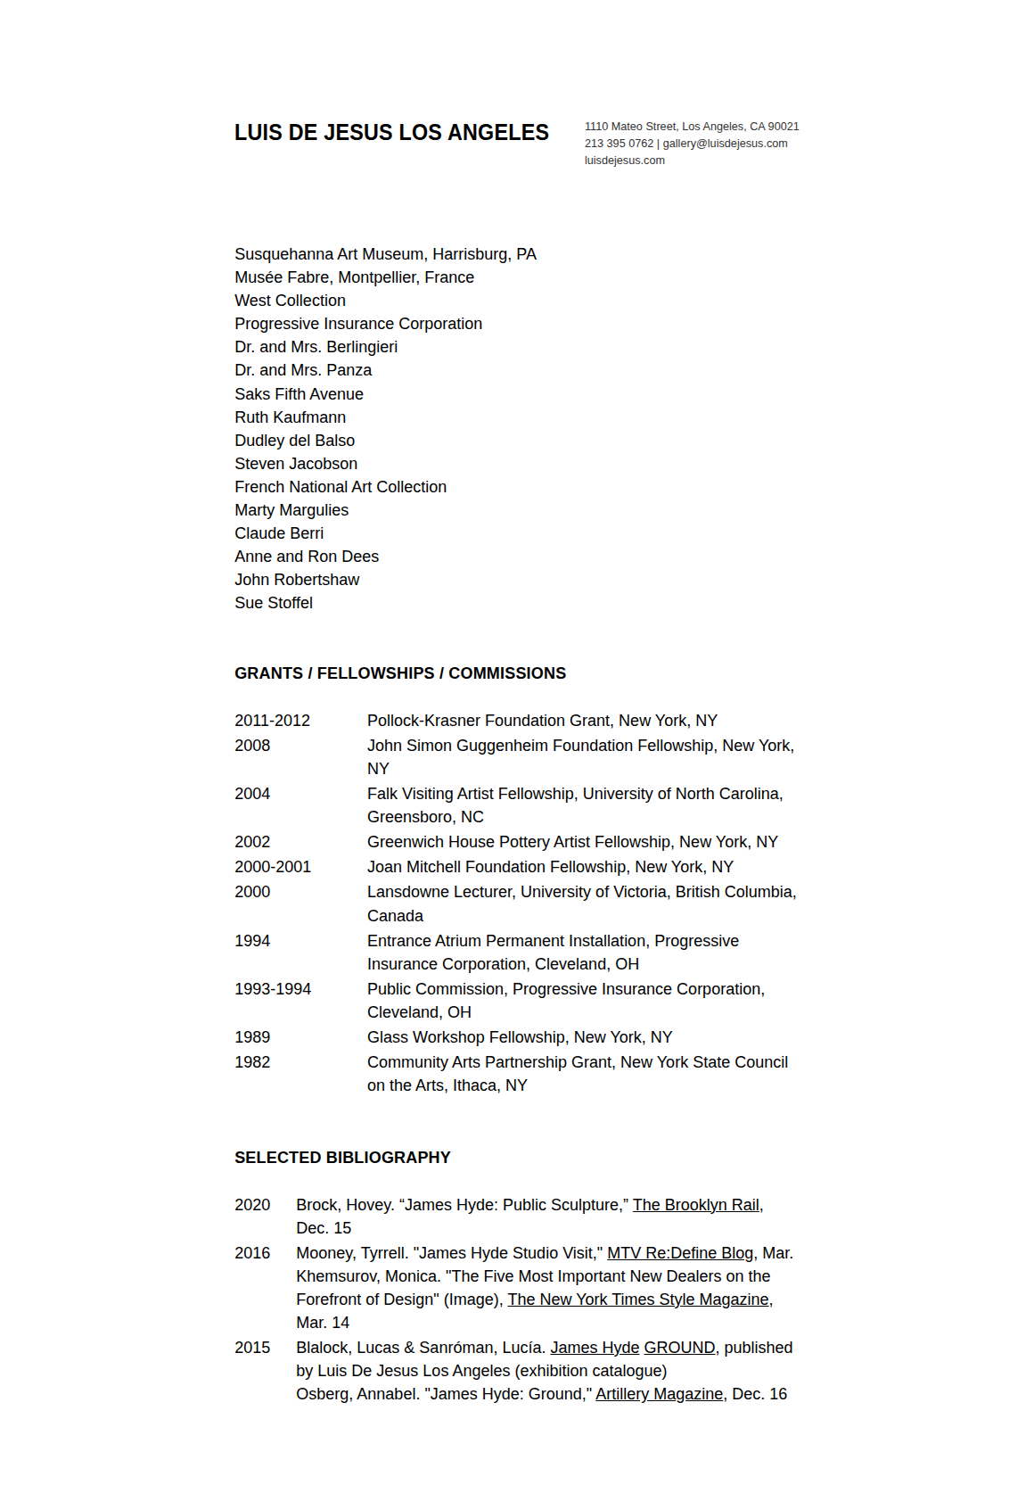LUIS DE JESUS LOS ANGELES
1110 Mateo Street, Los Angeles, CA 90021
213 395 0762 | gallery@luisdejesus.com
luisdejesus.com
Susquehanna Art Museum, Harrisburg, PA
Musée Fabre, Montpellier, France
West Collection
Progressive Insurance Corporation
Dr. and Mrs. Berlingieri
Dr. and Mrs. Panza
Saks Fifth Avenue
Ruth Kaufmann
Dudley del Balso
Steven Jacobson
French National Art Collection
Marty Margulies
Claude Berri
Anne and Ron Dees
John Robertshaw
Sue Stoffel
GRANTS / FELLOWSHIPS / COMMISSIONS
| 2011-2012 | Pollock-Krasner Foundation Grant, New York, NY |
| 2008 | John Simon Guggenheim Foundation Fellowship, New York, NY |
| 2004 | Falk Visiting Artist Fellowship, University of North Carolina, Greensboro, NC |
| 2002 | Greenwich House Pottery Artist Fellowship, New York, NY |
| 2000-2001 | Joan Mitchell Foundation Fellowship, New York, NY |
| 2000 | Lansdowne Lecturer, University of Victoria, British Columbia, Canada |
| 1994 | Entrance Atrium Permanent Installation, Progressive Insurance Corporation, Cleveland, OH |
| 1993-1994 | Public Commission, Progressive Insurance Corporation, Cleveland, OH |
| 1989 | Glass Workshop Fellowship, New York, NY |
| 1982 | Community Arts Partnership Grant, New York State Council on the Arts, Ithaca, NY |
SELECTED BIBLIOGRAPHY
| 2020 | Brock, Hovey. “James Hyde: Public Sculpture,” The Brooklyn Rail , Dec. 15 |
| 2016 | Mooney, Tyrrell. "James Hyde Studio Visit," MTV Re:Define Blog , Mar. Khemsurov, Monica. "The Five Most Important New Dealers on the Forefront of Design" (Image), The New York Times Style Magazine , Mar. 14 |
| 2015 | Blalock, Lucas & Sanróman, Lucía. James Hyde GROUND , published by Luis De Jesus Los Angeles (exhibition catalogue) Osberg, Annabel. "James Hyde: Ground," Artillery Magazine , Dec. 16 |